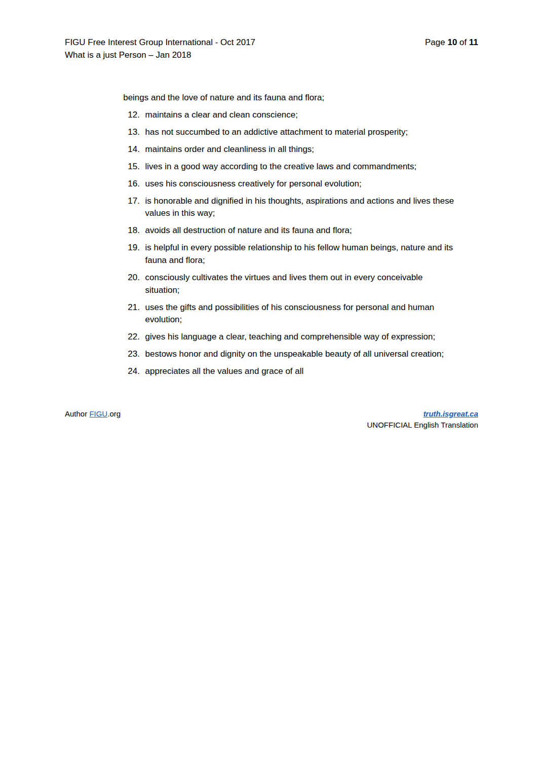FIGU Free Interest Group International - Oct 2017
What is a just Person – Jan 2018
Page 10 of 11
beings and the love of nature and its fauna and flora;
maintains a clear and clean conscience;
has not succumbed to an addictive attachment to material prosperity;
maintains order and cleanliness in all things;
lives in a good way according to the creative laws and commandments;
uses his consciousness creatively for personal evolution;
is honorable and dignified in his thoughts, aspirations and actions and lives these values in this way;
avoids all destruction of nature and its fauna and flora;
is helpful in every possible relationship to his fellow human beings, nature and its fauna and flora;
consciously cultivates the virtues and lives them out in every conceivable situation;
uses the gifts and possibilities of his consciousness for personal and human evolution;
gives his language a clear, teaching and comprehensible way of expression;
bestows honor and dignity on the unspeakable beauty of all universal creation;
appreciates all the values and grace of all
Author FIGU.org
truth.isgreat.ca UNOFFICIAL English Translation